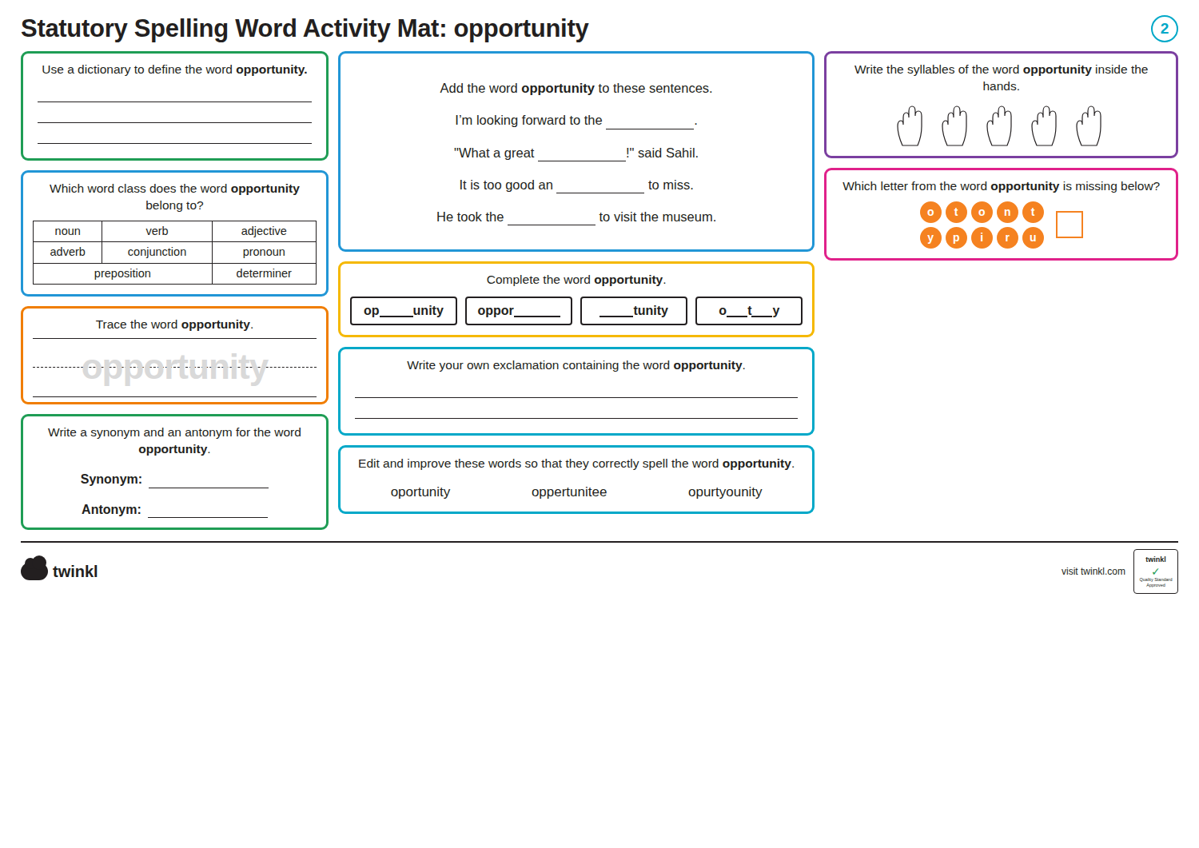Statutory Spelling Word Activity Mat: opportunity
2
Use a dictionary to define the word opportunity.
Which word class does the word opportunity belong to?
| noun | verb | adjective |
| adverb | conjunction | pronoun |
| preposition | determiner |
Trace the word opportunity.
opportunity
Write a synonym and an antonym for the word opportunity.
Synonym:
Antonym:
Add the word opportunity to these sentences.
I’m looking forward to the .
"What a great !" said Sahil.
It is too good an to miss.
He took the to visit the museum.
Complete the word opportunity.
op unity
oppor
tunity
o t y
Write your own exclamation containing the word opportunity.
Edit and improve these words so that they correctly spell the word opportunity.
oportunity oppertunitee opurtyounity
Write the syllables of the word opportunity inside the hands.
Which letter from the word opportunity is missing below?
o
t
o
n
t
y
p
i
r
u
twinkl
visit twinkl.com
twinkl
✓
Quality Standard
Approved